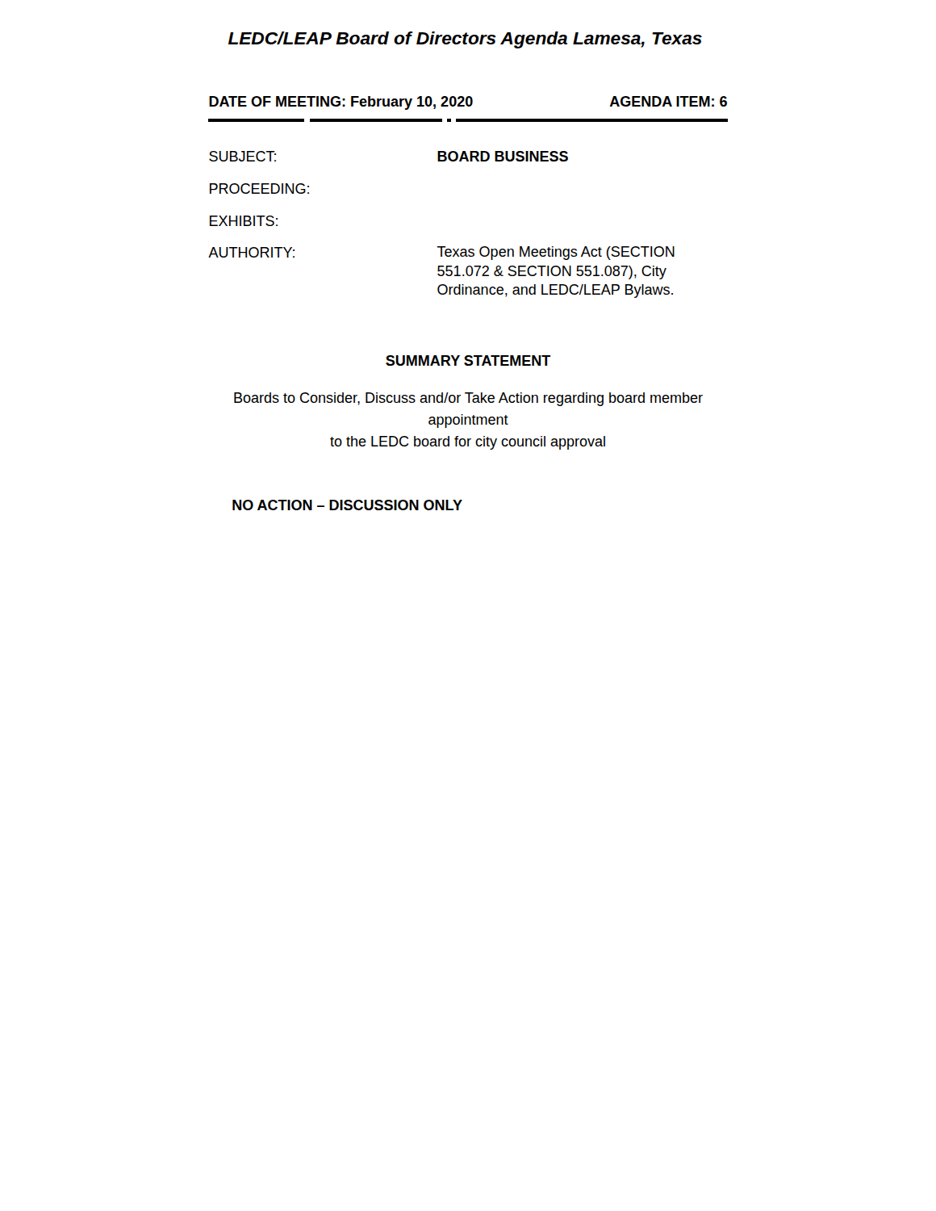LEDC/LEAP Board of Directors Agenda Lamesa, Texas
DATE OF MEETING: February 10, 2020 AGENDA ITEM: 6
| SUBJECT: | BOARD BUSINESS |
| PROCEEDING: | |
| EXHIBITS: | |
| AUTHORITY: | Texas Open Meetings Act (SECTION 551.072 & SECTION 551.087), City Ordinance, and LEDC/LEAP Bylaws. |
SUMMARY STATEMENT
Boards to Consider, Discuss and/or Take Action regarding board member appointment
to the LEDC board for city council approval
NO ACTION – DISCUSSION ONLY